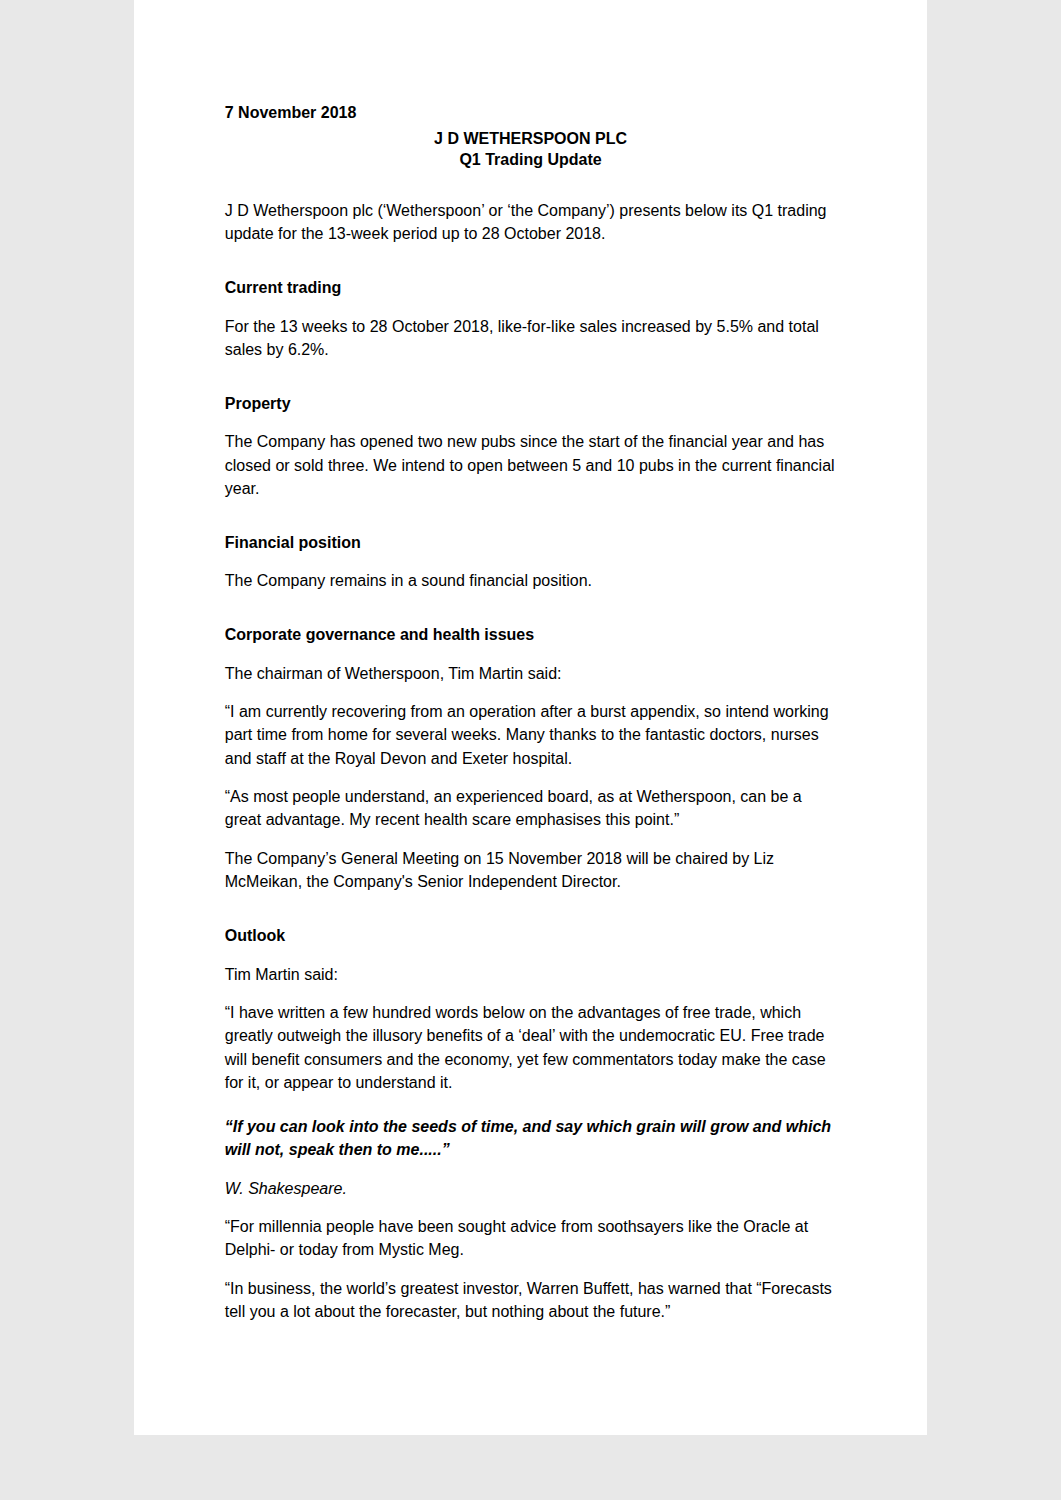7 November 2018
J D WETHERSPOON PLC
Q1 Trading Update
J D Wetherspoon plc (‘Wetherspoon’ or ‘the Company’) presents below its Q1 trading update for the 13-week period up to 28 October 2018.
Current trading
For the 13 weeks to 28 October 2018, like-for-like sales increased by 5.5% and total sales by 6.2%.
Property
The Company has opened two new pubs since the start of the financial year and has closed or sold three. We intend to open between 5 and 10 pubs in the current financial year.
Financial position
The Company remains in a sound financial position.
Corporate governance and health issues
The chairman of Wetherspoon, Tim Martin said:
“I am currently recovering from an operation after a burst appendix, so intend working part time from home for several weeks. Many thanks to the fantastic doctors, nurses and staff at the Royal Devon and Exeter hospital.
“As most people understand, an experienced board, as at Wetherspoon, can be a great advantage. My recent health scare emphasises this point.”
The Company’s General Meeting on 15 November 2018 will be chaired by Liz McMeikan, the Company's Senior Independent Director.
Outlook
Tim Martin said:
“I have written a few hundred words below on the advantages of free trade, which greatly outweigh the illusory benefits of a ‘deal’ with the undemocratic EU. Free trade will benefit consumers and the economy, yet few commentators today make the case for it, or appear to understand it.
“If you can look into the seeds of time, and say which grain will grow and which will not, speak then to me.....”
W. Shakespeare.
“For millennia people have been sought advice from soothsayers like the Oracle at Delphi- or today from Mystic Meg.
“In business, the world’s greatest investor, Warren Buffett, has warned that “Forecasts tell you a lot about the forecaster, but nothing about the future.”